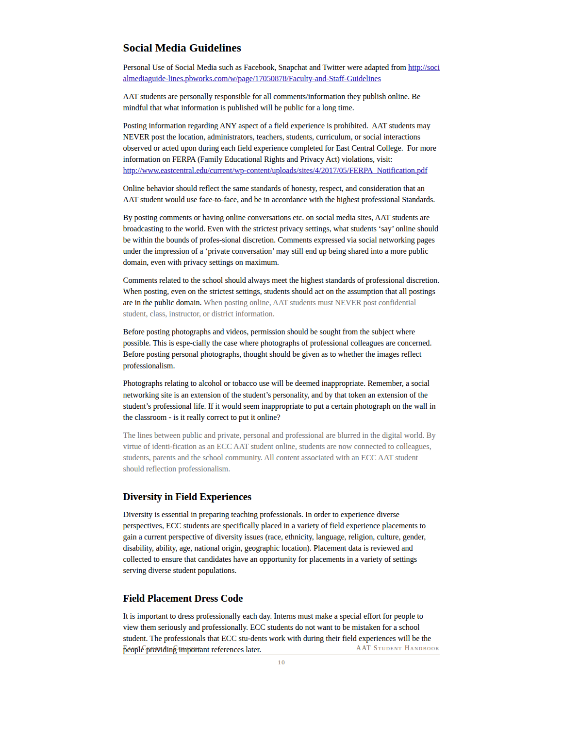Social Media Guidelines
Personal Use of Social Media such as Facebook, Snapchat and Twitter were adapted from http://socialmediaguide-lines.pbworks.com/w/page/17050878/Faculty-and-Staff-Guidelines
AAT students are personally responsible for all comments/information they publish online. Be mindful that what information is published will be public for a long time.
Posting information regarding ANY aspect of a field experience is prohibited. AAT students may NEVER post the location, administrators, teachers, students, curriculum, or social interactions observed or acted upon during each field experience completed for East Central College. For more information on FERPA (Family Educational Rights and Privacy Act) violations, visit:
http://www.eastcentral.edu/current/wp-content/uploads/sites/4/2017/05/FERPA_Notification.pdf
Online behavior should reflect the same standards of honesty, respect, and consideration that an AAT student would use face-to-face, and be in accordance with the highest professional Standards.
By posting comments or having online conversations etc. on social media sites, AAT students are broadcasting to the world. Even with the strictest privacy settings, what students ‘say’ online should be within the bounds of profes-sional discretion. Comments expressed via social networking pages under the impression of a ‘private conversation’ may still end up being shared into a more public domain, even with privacy settings on maximum.
Comments related to the school should always meet the highest standards of professional discretion. When posting, even on the strictest settings, students should act on the assumption that all postings are in the public domain. When posting online, AAT students must NEVER post confidential student, class, instructor, or district information.
Before posting photographs and videos, permission should be sought from the subject where possible. This is espe-cially the case where photographs of professional colleagues are concerned. Before posting personal photographs, thought should be given as to whether the images reflect professionalism.
Photographs relating to alcohol or tobacco use will be deemed inappropriate. Remember, a social networking site is an extension of the student’s personality, and by that token an extension of the student’s professional life. If it would seem inappropriate to put a certain photograph on the wall in the classroom - is it really correct to put it online?
The lines between public and private, personal and professional are blurred in the digital world. By virtue of identi-fication as an ECC AAT student online, students are now connected to colleagues, students, parents and the school community. All content associated with an ECC AAT student should reflection professionalism.
Diversity in Field Experiences
Diversity is essential in preparing teaching professionals. In order to experience diverse perspectives, ECC students are specifically placed in a variety of field experience placements to gain a current perspective of diversity issues (race, ethnicity, language, religion, culture, gender, disability, ability, age, national origin, geographic location). Placement data is reviewed and collected to ensure that candidates have an opportunity for placements in a variety of settings serving diverse student populations.
Field Placement Dress Code
It is important to dress professionally each day. Interns must make a special effort for people to view them seriously and professionally. ECC students do not want to be mistaken for a school student. The professionals that ECC stu-dents work with during their field experiences will be the people providing important references later.
East Central College AAT Student Handbook
10